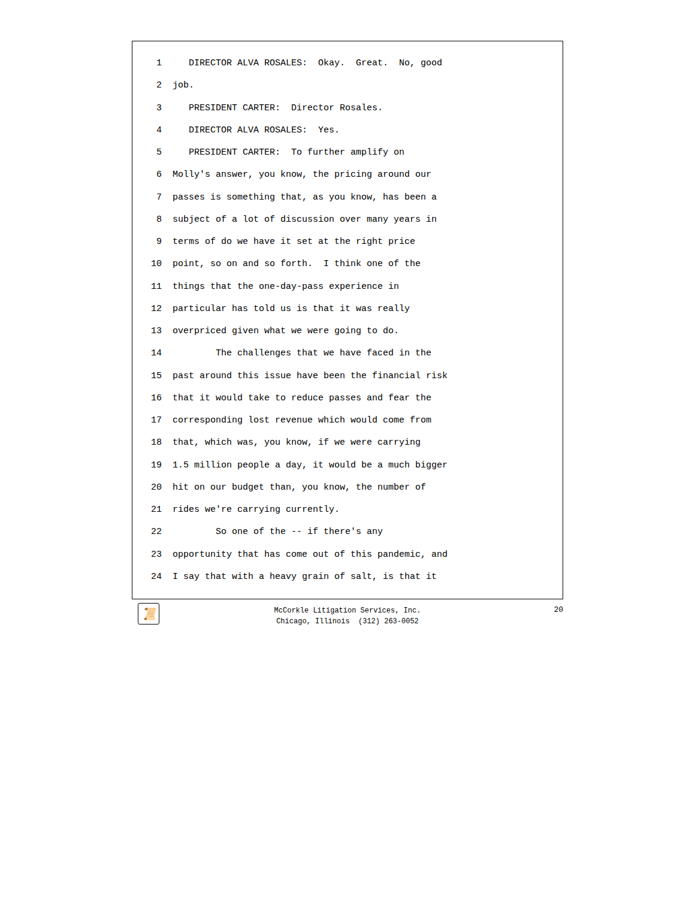| 1 | DIRECTOR ALVA ROSALES: Okay. Great. No, good |
| 2 | job. |
| 3 | PRESIDENT CARTER: Director Rosales. |
| 4 | DIRECTOR ALVA ROSALES: Yes. |
| 5 | PRESIDENT CARTER: To further amplify on |
| 6 | Molly's answer, you know, the pricing around our |
| 7 | passes is something that, as you know, has been a |
| 8 | subject of a lot of discussion over many years in |
| 9 | terms of do we have it set at the right price |
| 10 | point, so on and so forth. I think one of the |
| 11 | things that the one-day-pass experience in |
| 12 | particular has told us is that it was really |
| 13 | overpriced given what we were going to do. |
| 14 | The challenges that we have faced in the |
| 15 | past around this issue have been the financial risk |
| 16 | that it would take to reduce passes and fear the |
| 17 | corresponding lost revenue which would come from |
| 18 | that, which was, you know, if we were carrying |
| 19 | 1.5 million people a day, it would be a much bigger |
| 20 | hit on our budget than, you know, the number of |
| 21 | rides we're carrying currently. |
| 22 | So one of the -- if there's any |
| 23 | opportunity that has come out of this pandemic, and |
| 24 | I say that with a heavy grain of salt, is that it |
📜
McCorkle Litigation Services, Inc.
Chicago, Illinois (312) 263-0052
20